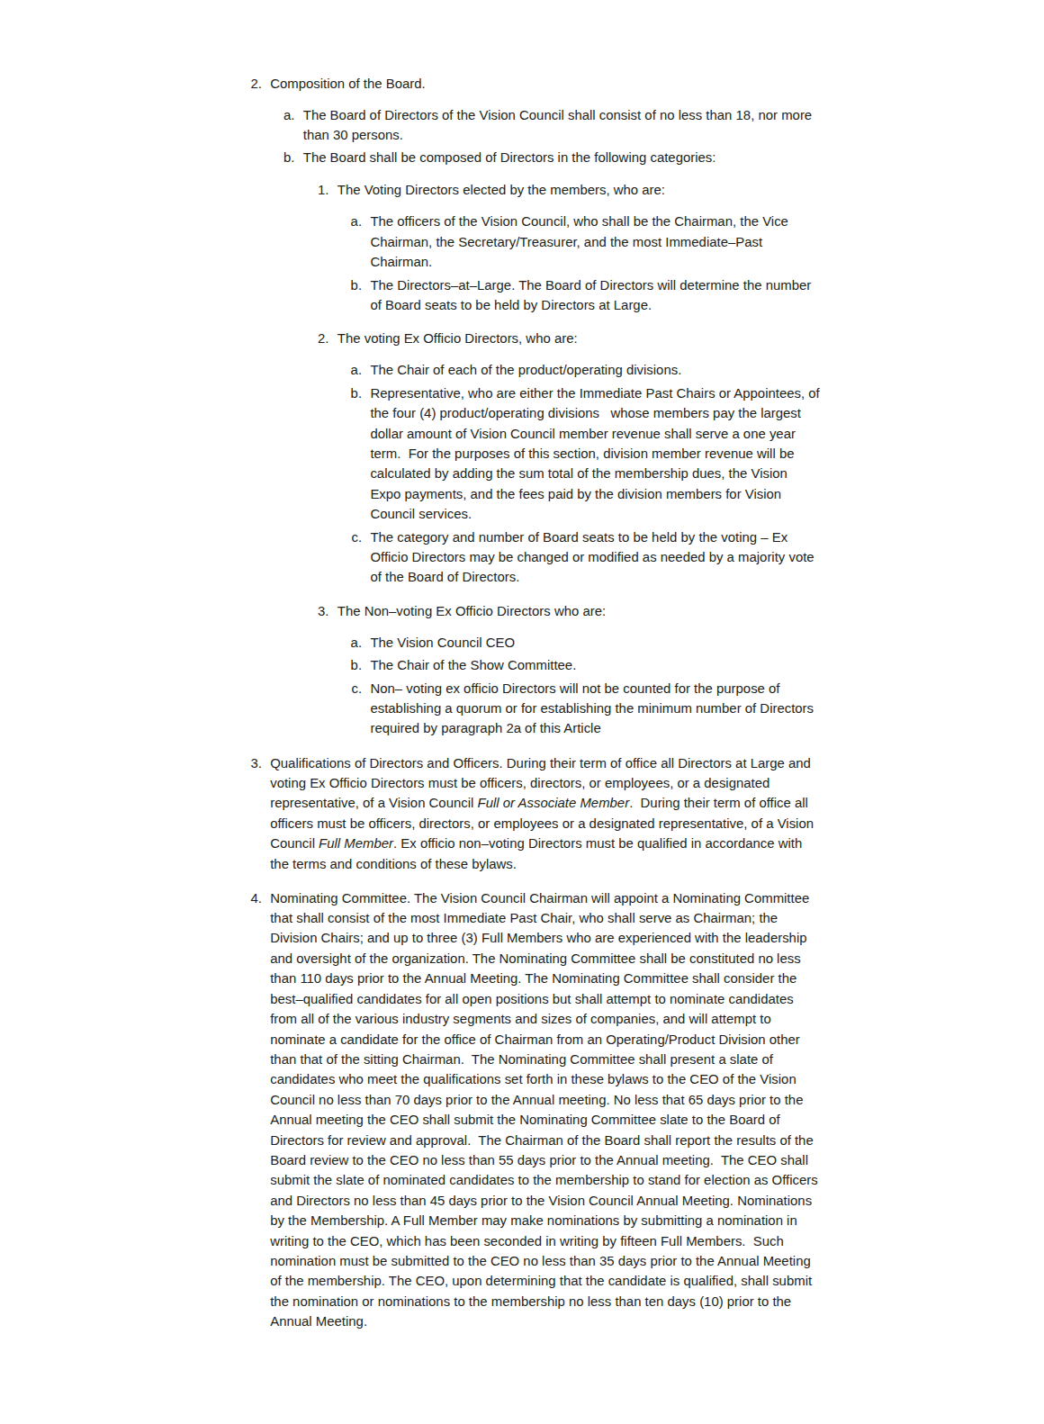Composition of the Board.
The Board of Directors of the Vision Council shall consist of no less than 18, nor more than 30 persons.
The Board shall be composed of Directors in the following categories:
The Voting Directors elected by the members, who are:
The officers of the Vision Council, who shall be the Chairman, the Vice Chairman, the Secretary/Treasurer, and the most Immediate–Past Chairman.
The Directors–at–Large. The Board of Directors will determine the number of Board seats to be held by Directors at Large.
The voting Ex Officio Directors, who are:
The Chair of each of the product/operating divisions.
Representative, who are either the Immediate Past Chairs or Appointees, of the four (4) product/operating divisions whose members pay the largest dollar amount of Vision Council member revenue shall serve a one year term. For the purposes of this section, division member revenue will be calculated by adding the sum total of the membership dues, the Vision Expo payments, and the fees paid by the division members for Vision Council services.
The category and number of Board seats to be held by the voting – Ex Officio Directors may be changed or modified as needed by a majority vote of the Board of Directors.
The Non–voting Ex Officio Directors who are:
The Vision Council CEO
The Chair of the Show Committee.
Non– voting ex officio Directors will not be counted for the purpose of establishing a quorum or for establishing the minimum number of Directors required by paragraph 2a of this Article
Qualifications of Directors and Officers. During their term of office all Directors at Large and voting Ex Officio Directors must be officers, directors, or employees, or a designated representative, of a Vision Council Full or Associate Member. During their term of office all officers must be officers, directors, or employees or a designated representative, of a Vision Council Full Member. Ex officio non–voting Directors must be qualified in accordance with the terms and conditions of these bylaws.
Nominating Committee. The Vision Council Chairman will appoint a Nominating Committee that shall consist of the most Immediate Past Chair, who shall serve as Chairman; the Division Chairs; and up to three (3) Full Members who are experienced with the leadership and oversight of the organization. The Nominating Committee shall be constituted no less than 110 days prior to the Annual Meeting. The Nominating Committee shall consider the best–qualified candidates for all open positions but shall attempt to nominate candidates from all of the various industry segments and sizes of companies, and will attempt to nominate a candidate for the office of Chairman from an Operating/Product Division other than that of the sitting Chairman. The Nominating Committee shall present a slate of candidates who meet the qualifications set forth in these bylaws to the CEO of the Vision Council no less than 70 days prior to the Annual meeting. No less that 65 days prior to the Annual meeting the CEO shall submit the Nominating Committee slate to the Board of Directors for review and approval. The Chairman of the Board shall report the results of the Board review to the CEO no less than 55 days prior to the Annual meeting. The CEO shall submit the slate of nominated candidates to the membership to stand for election as Officers and Directors no less than 45 days prior to the Vision Council Annual Meeting. Nominations by the Membership. A Full Member may make nominations by submitting a nomination in writing to the CEO, which has been seconded in writing by fifteen Full Members. Such nomination must be submitted to the CEO no less than 35 days prior to the Annual Meeting of the membership. The CEO, upon determining that the candidate is qualified, shall submit the nomination or nominations to the membership no less than ten days (10) prior to the Annual Meeting.